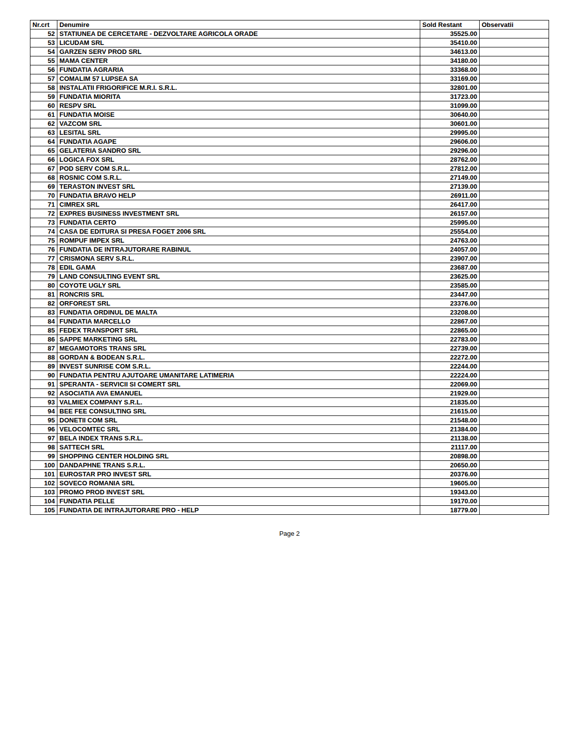Page 2
| Nr.crt | Denumire | Sold Restant | Observatii |
| --- | --- | --- | --- |
| 52 | STATIUNEA DE CERCETARE - DEZVOLTARE AGRICOLA ORADE | 35525.00 | |
| 53 | LICUDAM SRL | 35410.00 | |
| 54 | GARZEN SERV PROD SRL | 34613.00 | |
| 55 | MAMA CENTER | 34180.00 | |
| 56 | FUNDATIA AGRARIA | 33368.00 | |
| 57 | COMALIM 57 LUPSEA SA | 33169.00 | |
| 58 | INSTALATII FRIGORIFICE M.R.I. S.R.L. | 32801.00 | |
| 59 | FUNDATIA MIORITA | 31723.00 | |
| 60 | RESPV SRL | 31099.00 | |
| 61 | FUNDATIA MOISE | 30640.00 | |
| 62 | VAZCOM SRL | 30601.00 | |
| 63 | LESITAL SRL | 29995.00 | |
| 64 | FUNDATIA AGAPE | 29606.00 | |
| 65 | GELATERIA SANDRO SRL | 29296.00 | |
| 66 | LOGICA FOX SRL | 28762.00 | |
| 67 | POD SERV COM S.R.L. | 27812.00 | |
| 68 | ROSNIC COM S.R.L. | 27149.00 | |
| 69 | TERASTON INVEST SRL | 27139.00 | |
| 70 | FUNDATIA BRAVO HELP | 26911.00 | |
| 71 | CIMREX SRL | 26417.00 | |
| 72 | EXPRES BUSINESS INVESTMENT SRL | 26157.00 | |
| 73 | FUNDATIA CERTO | 25995.00 | |
| 74 | CASA DE EDITURA SI PRESA FOGET 2006 SRL | 25554.00 | |
| 75 | ROMPUF IMPEX SRL | 24763.00 | |
| 76 | FUNDATIA DE INTRAJUTORARE RABINUL | 24057.00 | |
| 77 | CRISMONA SERV S.R.L. | 23907.00 | |
| 78 | EDIL GAMA | 23687.00 | |
| 79 | LAND CONSULTING EVENT SRL | 23625.00 | |
| 80 | COYOTE UGLY SRL | 23585.00 | |
| 81 | RONCRIS SRL | 23447.00 | |
| 82 | ORFOREST SRL | 23376.00 | |
| 83 | FUNDATIA ORDINUL DE MALTA | 23208.00 | |
| 84 | FUNDATIA MARCELLO | 22867.00 | |
| 85 | FEDEX TRANSPORT SRL | 22865.00 | |
| 86 | SAPPE MARKETING SRL | 22783.00 | |
| 87 | MEGAMOTORS TRANS SRL | 22739.00 | |
| 88 | GORDAN & BODEAN S.R.L. | 22272.00 | |
| 89 | INVEST SUNRISE COM S.R.L. | 22244.00 | |
| 90 | FUNDATIA PENTRU AJUTOARE UMANITARE LATIMERIA | 22224.00 | |
| 91 | SPERANTA - SERVICII SI COMERT SRL | 22069.00 | |
| 92 | ASOCIATIA AVA EMANUEL | 21929.00 | |
| 93 | VALMIEX COMPANY S.R.L. | 21835.00 | |
| 94 | BEE FEE CONSULTING SRL | 21615.00 | |
| 95 | DONETII COM SRL | 21548.00 | |
| 96 | VELOCOMTEC SRL | 21384.00 | |
| 97 | BELA INDEX TRANS S.R.L. | 21138.00 | |
| 98 | SATTECH SRL | 21117.00 | |
| 99 | SHOPPING CENTER HOLDING SRL | 20898.00 | |
| 100 | DANDAPHNE TRANS S.R.L. | 20650.00 | |
| 101 | EUROSTAR PRO INVEST SRL | 20376.00 | |
| 102 | SOVECO ROMANIA SRL | 19605.00 | |
| 103 | PROMO PROD INVEST SRL | 19343.00 | |
| 104 | FUNDATIA PELLE | 19170.00 | |
| 105 | FUNDATIA DE INTRAJUTORARE PRO - HELP | 18779.00 | |